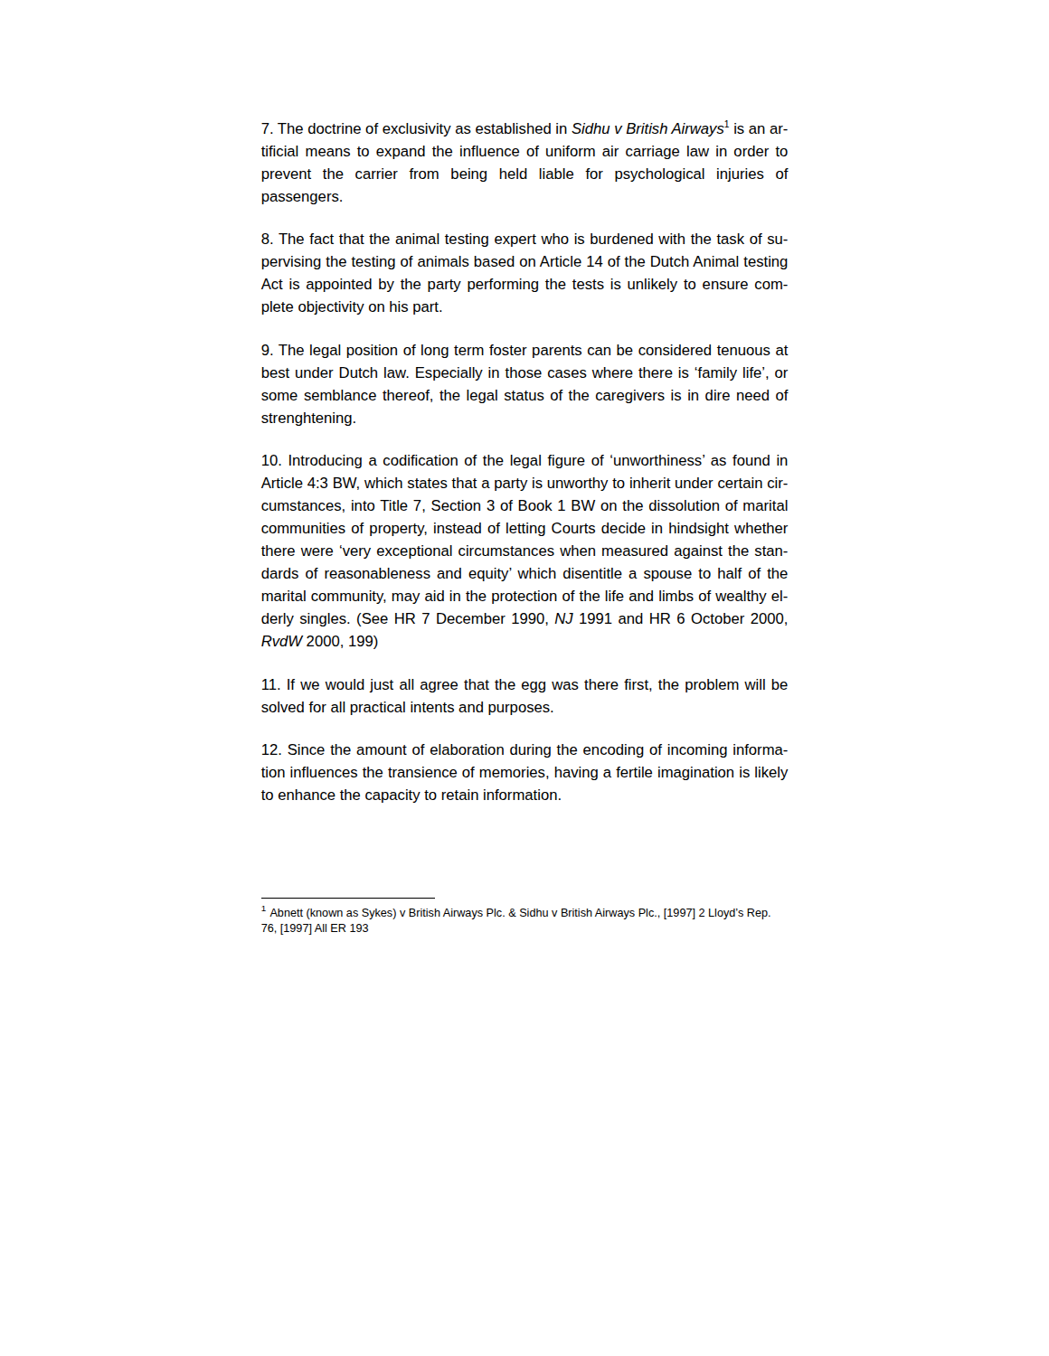7. The doctrine of exclusivity as established in Sidhu v British Airways1 is an artificial means to expand the influence of uniform air carriage law in order to prevent the carrier from being held liable for psychological injuries of passengers.
8. The fact that the animal testing expert who is burdened with the task of supervising the testing of animals based on Article 14 of the Dutch Animal testing Act is appointed by the party performing the tests is unlikely to ensure complete objectivity on his part.
9. The legal position of long term foster parents can be considered tenuous at best under Dutch law. Especially in those cases where there is ‘family life’, or some semblance thereof, the legal status of the caregivers is in dire need of strenghtening.
10. Introducing a codification of the legal figure of ‘unworthiness’ as found in Article 4:3 BW, which states that a party is unworthy to inherit under certain circumstances, into Title 7, Section 3 of Book 1 BW on the dissolution of marital communities of property, instead of letting Courts decide in hindsight whether there were ‘very exceptional circumstances when measured against the standards of reasonableness and equity’ which disentitle a spouse to half of the marital community, may aid in the protection of the life and limbs of wealthy elderly singles. (See HR 7 December 1990, NJ 1991 and HR 6 October 2000, RvdW 2000, 199)
11. If we would just all agree that the egg was there first, the problem will be solved for all practical intents and purposes.
12. Since the amount of elaboration during the encoding of incoming information influences the transience of memories, having a fertile imagination is likely to enhance the capacity to retain information.
1 Abnett (known as Sykes) v British Airways Plc. & Sidhu v British Airways Plc., [1997] 2 Lloyd’s Rep. 76, [1997] All ER 193